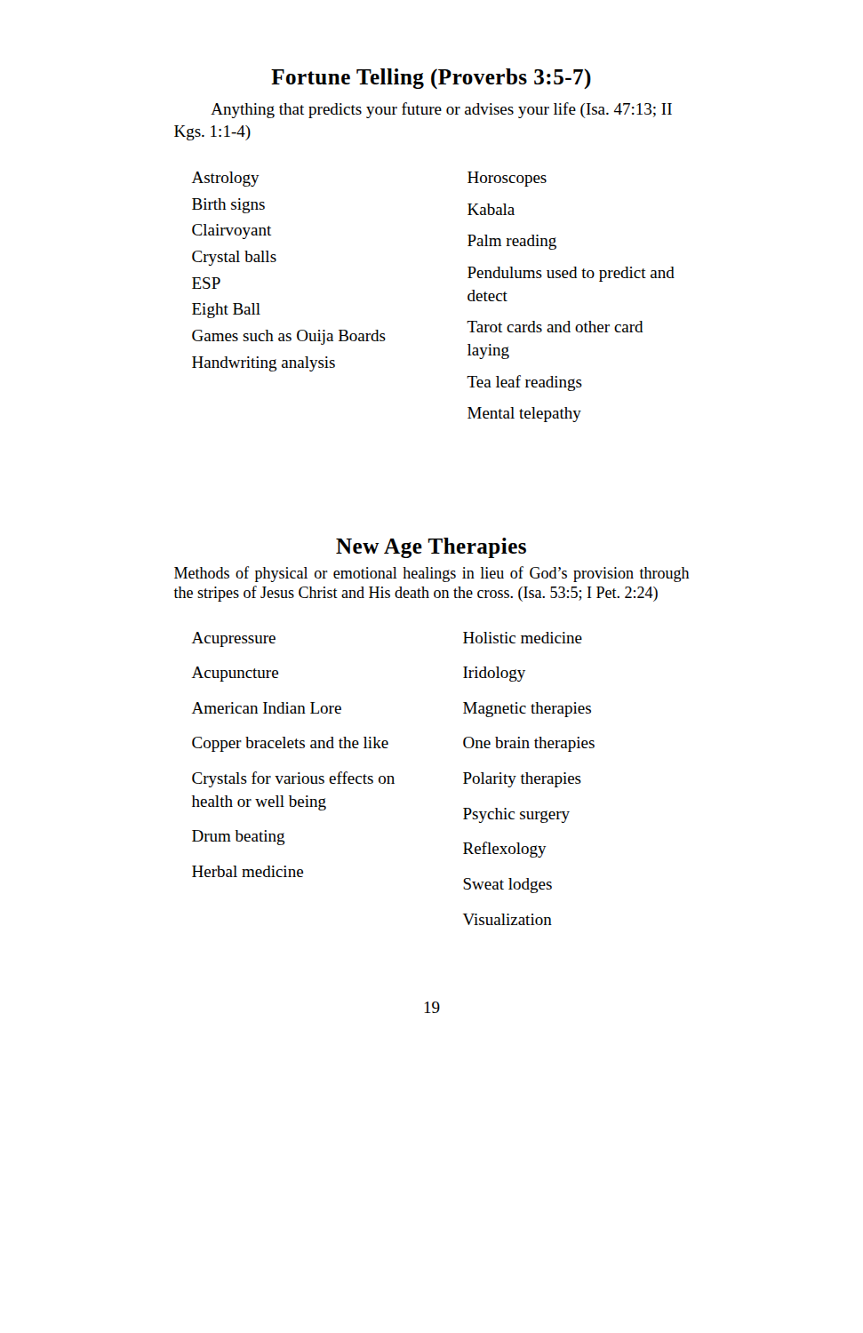Fortune Telling (Proverbs 3:5-7)
Anything that predicts your future or advises your life (Isa. 47:13; II Kgs. 1:1-4)
Astrology
Birth signs
Clairvoyant
Crystal balls
ESP
Eight Ball
Games such as Ouija Boards
Handwriting analysis
Horoscopes
Kabala
Palm reading
Pendulums used to predict and detect
Tarot cards and other card laying
Tea leaf readings
Mental telepathy
New Age Therapies
Methods of physical or emotional healings in lieu of God’s provision through the stripes of Jesus Christ and His death on the cross. (Isa. 53:5; I Pet. 2:24)
Acupressure
Acupuncture
American Indian Lore
Copper bracelets and the like
Crystals for various effects on health or well being
Drum beating
Herbal medicine
Holistic medicine
Iridology
Magnetic therapies
One brain therapies
Polarity therapies
Psychic surgery
Reflexology
Sweat lodges
Visualization
19